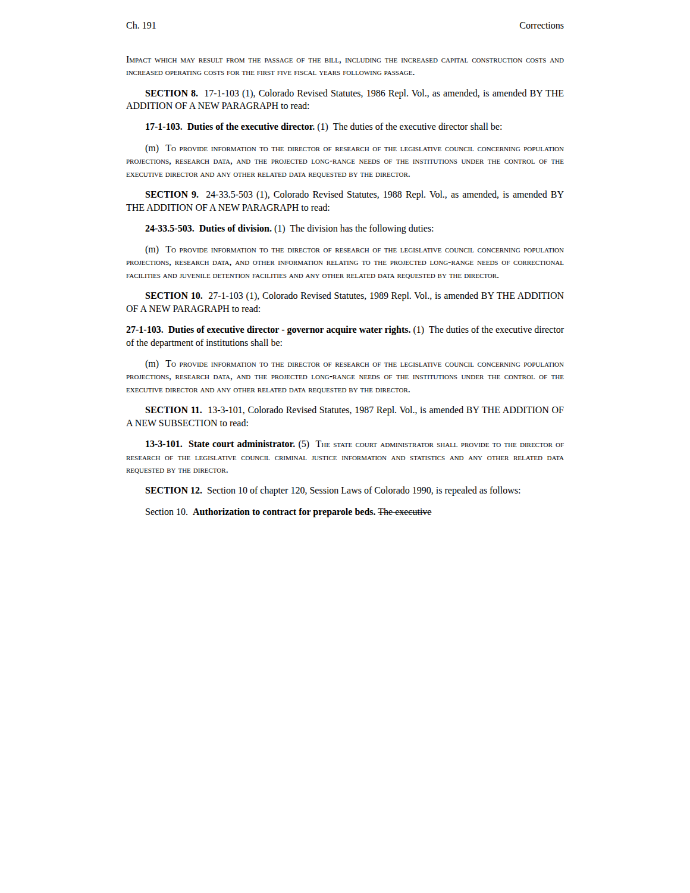Ch. 191 Corrections
Impact which may result from the passage of the bill, including the increased capital construction costs and increased operating costs for the first five fiscal years following passage.
SECTION 8. 17-1-103 (1), Colorado Revised Statutes, 1986 Repl. Vol., as amended, is amended BY THE ADDITION OF A NEW PARAGRAPH to read:
17-1-103. Duties of the executive director. (1) The duties of the executive director shall be:
(m) To provide information to the director of research of the legislative council concerning population projections, research data, and the projected long-range needs of the institutions under the control of the executive director and any other related data requested by the director.
SECTION 9. 24-33.5-503 (1), Colorado Revised Statutes, 1988 Repl. Vol., as amended, is amended BY THE ADDITION OF A NEW PARAGRAPH to read:
24-33.5-503. Duties of division. (1) The division has the following duties:
(m) To provide information to the director of research of the legislative council concerning population projections, research data, and other information relating to the projected long-range needs of correctional facilities and juvenile detention facilities and any other related data requested by the director.
SECTION 10. 27-1-103 (1), Colorado Revised Statutes, 1989 Repl. Vol., is amended BY THE ADDITION OF A NEW PARAGRAPH to read:
27-1-103. Duties of executive director - governor acquire water rights. (1) The duties of the executive director of the department of institutions shall be:
(m) To provide information to the director of research of the legislative council concerning population projections, research data, and the projected long-range needs of the institutions under the control of the executive director and any other related data requested by the director.
SECTION 11. 13-3-101, Colorado Revised Statutes, 1987 Repl. Vol., is amended BY THE ADDITION OF A NEW SUBSECTION to read:
13-3-101. State court administrator. (5) The state court administrator shall provide to the director of research of the legislative council criminal justice information and statistics and any other related data requested by the director.
SECTION 12. Section 10 of chapter 120, Session Laws of Colorado 1990, is repealed as follows:
Section 10. Authorization to contract for preparole beds. The executive